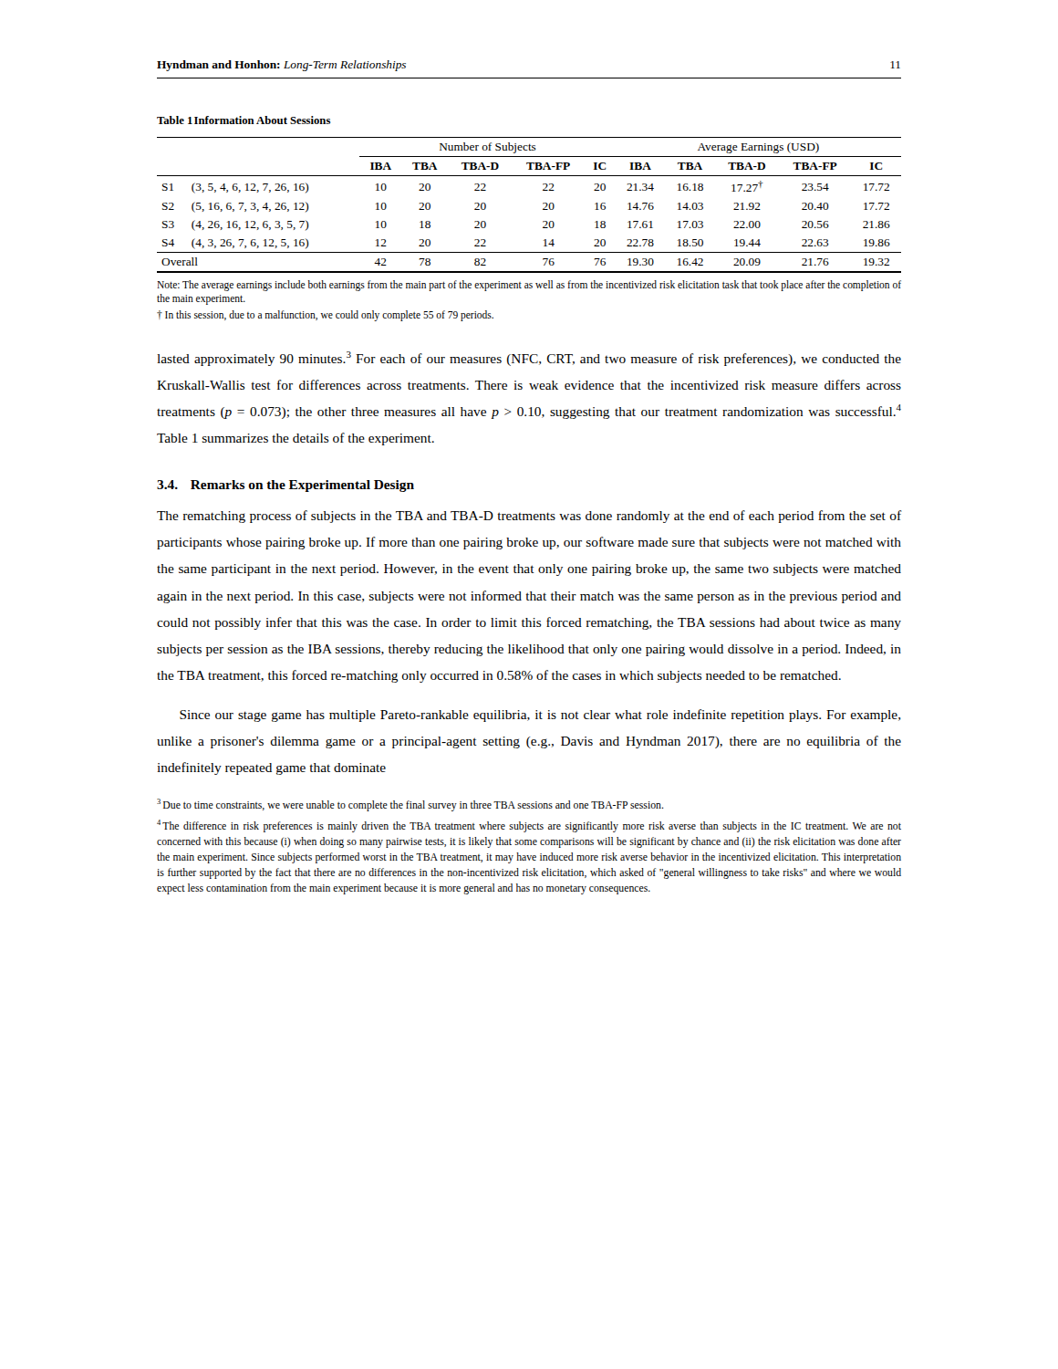Hyndman and Honhon: Long-Term Relationships
11
Table 1 Information About Sessions
| | Number of Subjects | Average Earnings (USD) |
| --- | --- | --- |
| IBA | TBA | TBA-D | TBA-FP | IC | IBA | TBA | TBA-D | TBA-FP | IC |
| S1 | (3, 5, 4, 6, 12, 7, 26, 16) | 10 | 20 | 22 | 22 | 20 | 21.34 | 16.18 | 17.27 † | 23.54 | 17.72 |
| S2 | (5, 16, 6, 7, 3, 4, 26, 12) | 10 | 20 | 20 | 20 | 16 | 14.76 | 14.03 | 21.92 | 20.40 | 17.72 |
| S3 | (4, 26, 16, 12, 6, 3, 5, 7) | 10 | 18 | 20 | 20 | 18 | 17.61 | 17.03 | 22.00 | 20.56 | 21.86 |
| S4 | (4, 3, 26, 7, 6, 12, 5, 16) | 12 | 20 | 22 | 14 | 20 | 22.78 | 18.50 | 19.44 | 22.63 | 19.86 |
| Overall | 42 | 78 | 82 | 76 | 76 | 19.30 | 16.42 | 20.09 | 21.76 | 19.32 |
Note: The average earnings include both earnings from the main part of the experiment as well as from the incentivized risk elicitation task that took place after the completion of the main experiment.
† In this session, due to a malfunction, we could only complete 55 of 79 periods.
lasted approximately 90 minutes.3 For each of our measures (NFC, CRT, and two measure of risk preferences), we conducted the Kruskall-Wallis test for differences across treatments. There is weak evidence that the incentivized risk measure differs across treatments (p = 0.073); the other three measures all have p > 0.10, suggesting that our treatment randomization was successful.4 Table 1 summarizes the details of the experiment.
3.4. Remarks on the Experimental Design
The rematching process of subjects in the TBA and TBA-D treatments was done randomly at the end of each period from the set of participants whose pairing broke up. If more than one pairing broke up, our software made sure that subjects were not matched with the same participant in the next period. However, in the event that only one pairing broke up, the same two subjects were matched again in the next period. In this case, subjects were not informed that their match was the same person as in the previous period and could not possibly infer that this was the case. In order to limit this forced rematching, the TBA sessions had about twice as many subjects per session as the IBA sessions, thereby reducing the likelihood that only one pairing would dissolve in a period. Indeed, in the TBA treatment, this forced re-matching only occurred in 0.58% of the cases in which subjects needed to be rematched.
Since our stage game has multiple Pareto-rankable equilibria, it is not clear what role indefinite repetition plays. For example, unlike a prisoner's dilemma game or a principal-agent setting (e.g., Davis and Hyndman 2017), there are no equilibria of the indefinitely repeated game that dominate
3Due to time constraints, we were unable to complete the final survey in three TBA sessions and one TBA-FP session.
4The difference in risk preferences is mainly driven the TBA treatment where subjects are significantly more risk averse than subjects in the IC treatment. We are not concerned with this because (i) when doing so many pairwise tests, it is likely that some comparisons will be significant by chance and (ii) the risk elicitation was done after the main experiment. Since subjects performed worst in the TBA treatment, it may have induced more risk averse behavior in the incentivized elicitation. This interpretation is further supported by the fact that there are no differences in the non-incentivized risk elicitation, which asked of "general willingness to take risks" and where we would expect less contamination from the main experiment because it is more general and has no monetary consequences.